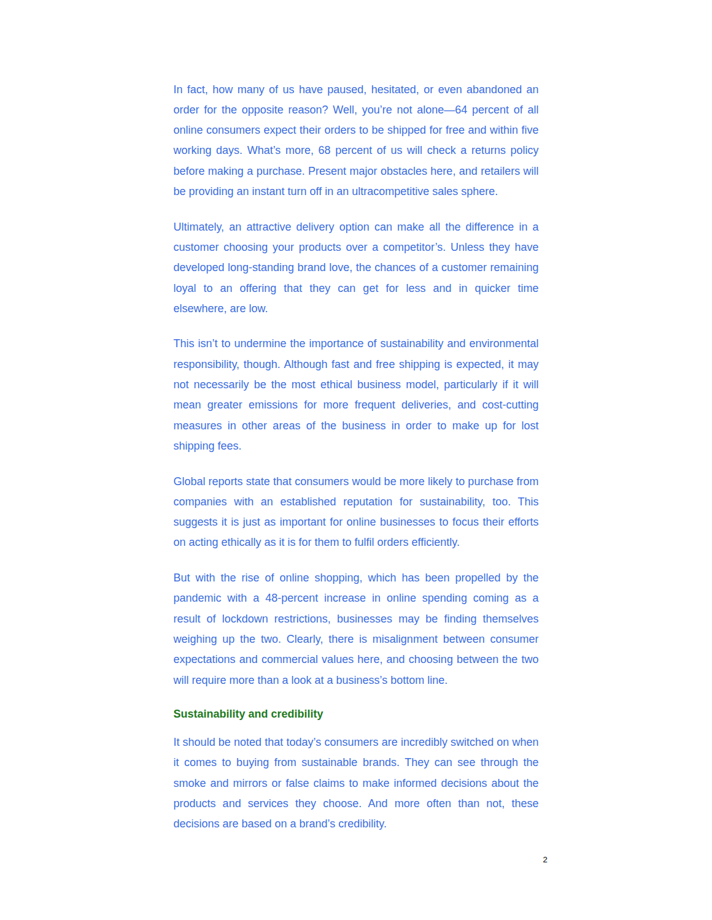In fact, how many of us have paused, hesitated, or even abandoned an order for the opposite reason? Well, you’re not alone—64 percent of all online consumers expect their orders to be shipped for free and within five working days. What’s more, 68 percent of us will check a returns policy before making a purchase. Present major obstacles here, and retailers will be providing an instant turn off in an ultracompetitive sales sphere.
Ultimately, an attractive delivery option can make all the difference in a customer choosing your products over a competitor’s. Unless they have developed long-standing brand love, the chances of a customer remaining loyal to an offering that they can get for less and in quicker time elsewhere, are low.
This isn’t to undermine the importance of sustainability and environmental responsibility, though. Although fast and free shipping is expected, it may not necessarily be the most ethical business model, particularly if it will mean greater emissions for more frequent deliveries, and cost-cutting measures in other areas of the business in order to make up for lost shipping fees.
Global reports state that consumers would be more likely to purchase from companies with an established reputation for sustainability, too. This suggests it is just as important for online businesses to focus their efforts on acting ethically as it is for them to fulfil orders efficiently.
But with the rise of online shopping, which has been propelled by the pandemic with a 48-percent increase in online spending coming as a result of lockdown restrictions, businesses may be finding themselves weighing up the two. Clearly, there is misalignment between consumer expectations and commercial values here, and choosing between the two will require more than a look at a business’s bottom line.
Sustainability and credibility
It should be noted that today’s consumers are incredibly switched on when it comes to buying from sustainable brands. They can see through the smoke and mirrors or false claims to make informed decisions about the products and services they choose. And more often than not, these decisions are based on a brand’s credibility.
2